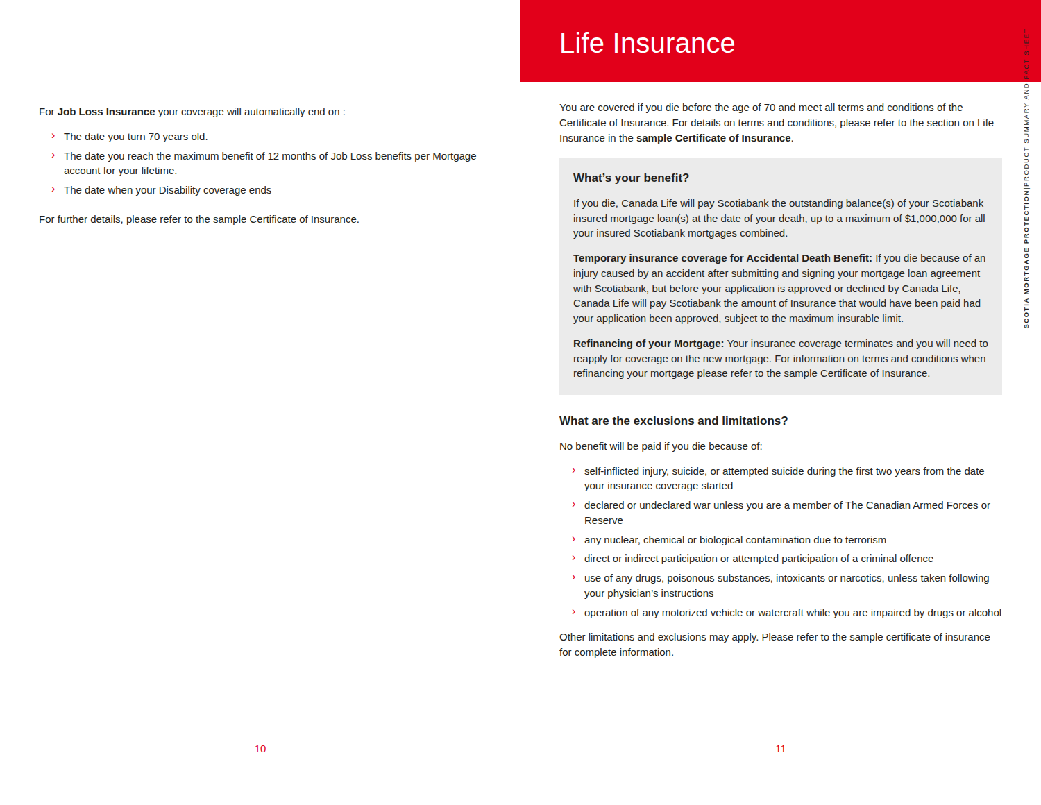For Job Loss Insurance your coverage will automatically end on :
The date you turn 70 years old.
The date you reach the maximum benefit of 12 months of Job Loss benefits per Mortgage account for your lifetime.
The date when your Disability coverage ends
For further details, please refer to the sample Certificate of Insurance.
10
SCOTIA MORTGAGE PROTECTION|PRODUCT SUMMARY AND FACT SHEET
Life Insurance
You are covered if you die before the age of 70 and meet all terms and conditions of the Certificate of Insurance. For details on terms and conditions, please refer to the section on Life Insurance in the sample Certificate of Insurance.
What’s your benefit?
If you die, Canada Life will pay Scotiabank the outstanding balance(s) of your Scotiabank insured mortgage loan(s) at the date of your death, up to a maximum of $1,000,000 for all your insured Scotiabank mortgages combined.
Temporary insurance coverage for Accidental Death Benefit: If you die because of an injury caused by an accident after submitting and signing your mortgage loan agreement with Scotiabank, but before your application is approved or declined by Canada Life, Canada Life will pay Scotiabank the amount of Insurance that would have been paid had your application been approved, subject to the maximum insurable limit.
Refinancing of your Mortgage: Your insurance coverage terminates and you will need to reapply for coverage on the new mortgage. For information on terms and conditions when refinancing your mortgage please refer to the sample Certificate of Insurance.
What are the exclusions and limitations?
No benefit will be paid if you die because of:
self-inflicted injury, suicide, or attempted suicide during the first two years from the date your insurance coverage started
declared or undeclared war unless you are a member of The Canadian Armed Forces or Reserve
any nuclear, chemical or biological contamination due to terrorism
direct or indirect participation or attempted participation of a criminal offence
use of any drugs, poisonous substances, intoxicants or narcotics, unless taken following your physician’s instructions
operation of any motorized vehicle or watercraft while you are impaired by drugs or alcohol
Other limitations and exclusions may apply. Please refer to the sample certificate of insurance for complete information.
11